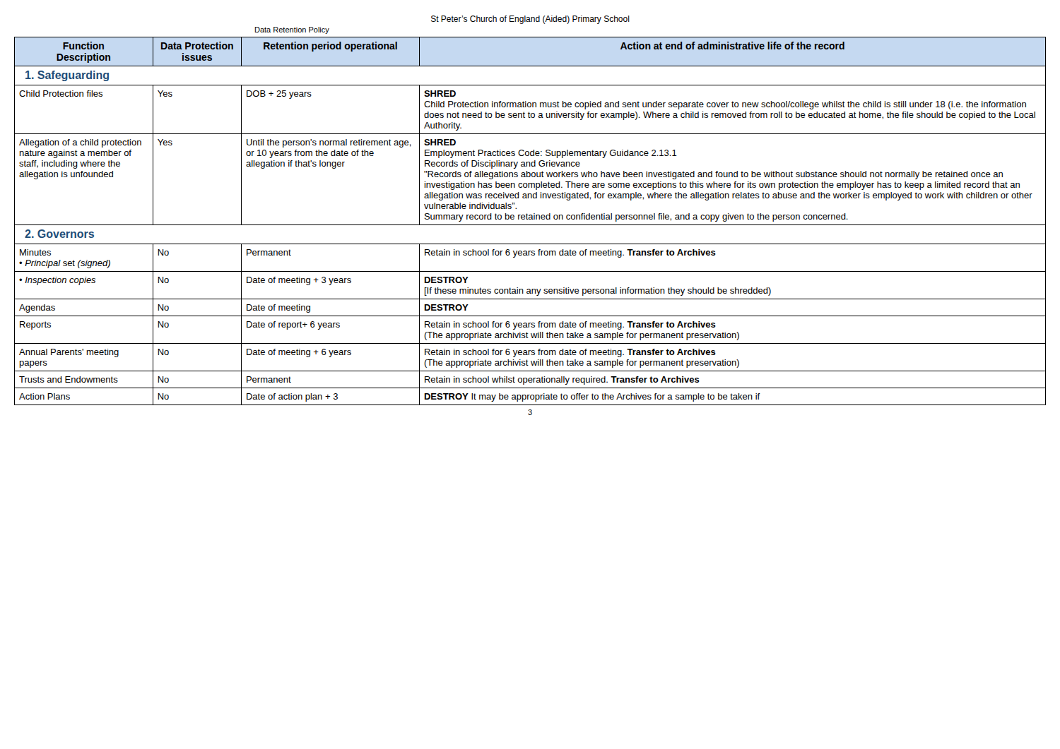St Peter’s Church of England (Aided) Primary School
Data Retention Policy
| Function Description | Data Protection issues | Retention period operational | Action at end of administrative life of the record |
| --- | --- | --- | --- |
| 1. Safeguarding |
| Child Protection files | Yes | DOB + 25 years | SHRED Child Protection information must be copied and sent under separate cover to new school/college whilst the child is still under 18 (i.e. the information does not need to be sent to a university for example). Where a child is removed from roll to be educated at home, the file should be copied to the Local Authority. |
| Allegation of a child protection nature against a member of staff, including where the allegation is unfounded | Yes | Until the person's normal retirement age, or 10 years from the date of the allegation if that's longer | SHRED Employment Practices Code: Supplementary Guidance 2.13.1 Records of Disciplinary and Grievance "Records of allegations about workers who have been investigated and found to be without substance should not normally be retained once an investigation has been completed. There are some exceptions to this where for its own protection the employer has to keep a limited record that an allegation was received and investigated, for example, where the allegation relates to abuse and the worker is employed to work with children or other vulnerable individuals”. Summary record to be retained on confidential personnel file, and a copy given to the person concerned. |
| 2. Governors |
| Minutes • Principal set (signed) | No | Permanent | Retain in school for 6 years from date of meeting. Transfer to Archives |
| • Inspection copies | No | Date of meeting + 3 years | DESTROY [If these minutes contain any sensitive personal information they should be shredded) |
| Agendas | No | Date of meeting | DESTROY |
| Reports | No | Date of report+ 6 years | Retain in school for 6 years from date of meeting. Transfer to Archives (The appropriate archivist will then take a sample for permanent preservation) |
| Annual Parents' meeting papers | No | Date of meeting + 6 years | Retain in school for 6 years from date of meeting. Transfer to Archives (The appropriate archivist will then take a sample for permanent preservation) |
| Trusts and Endowments | No | Permanent | Retain in school whilst operationally required. Transfer to Archives |
| Action Plans | No | Date of action plan + 3 | DESTROY It may be appropriate to offer to the Archives for a sample to be taken if |
3